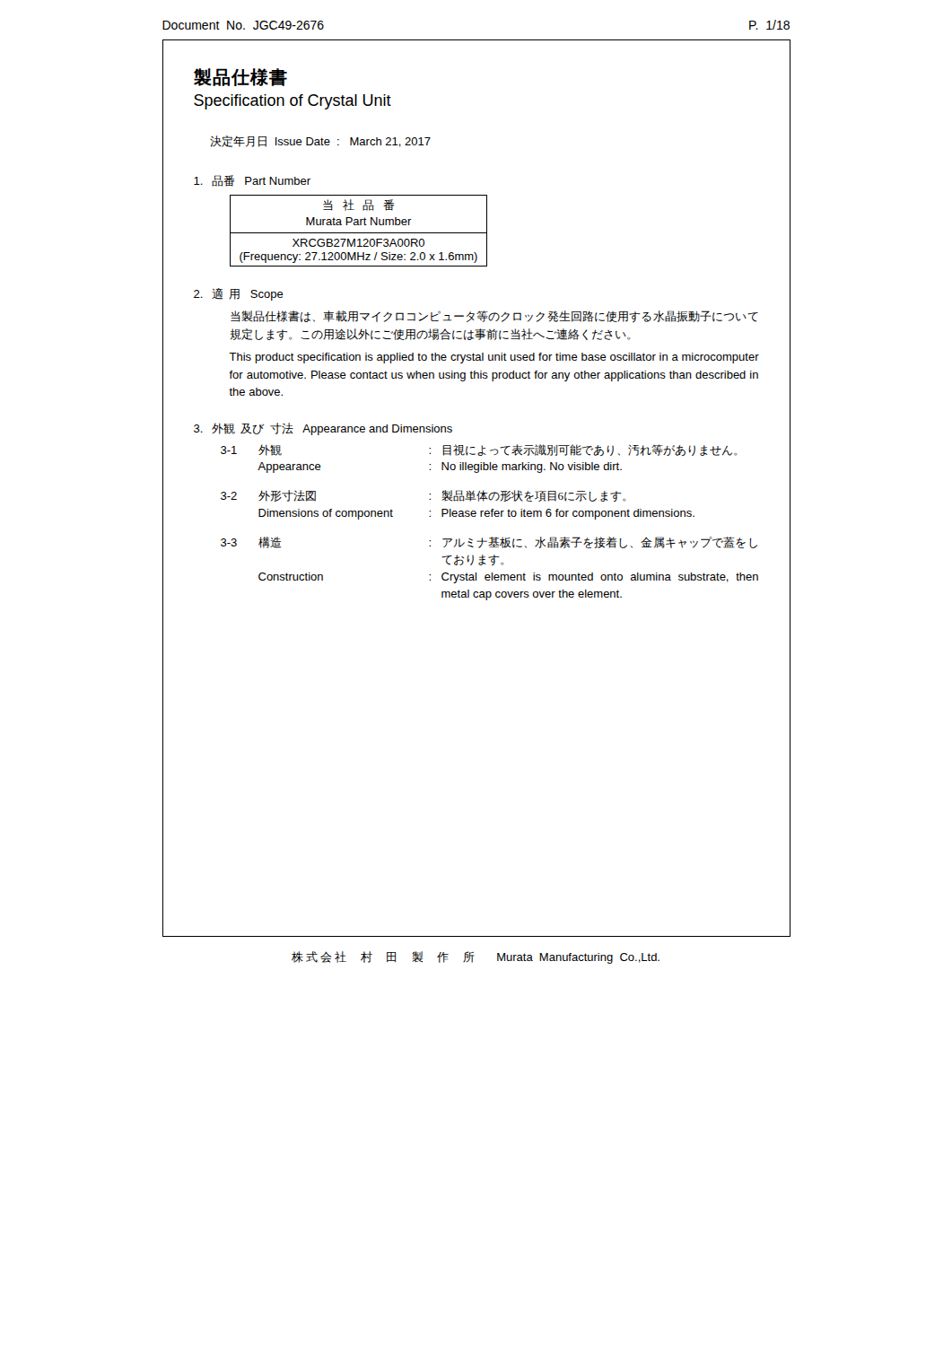Document No. JGC49-2676
P. 1/18
製品仕様書
Specification of Crystal Unit
決定年月日 Issue Date : March 21, 2017
1. 品番 Part Number
| 当 社 品 番 Murata Part Number |
| XRCGB27M120F3A00R0 (Frequency: 27.1200MHz / Size: 2.0 x 1.6mm) |
2. 適 用 Scope
当製品仕様書は、車載用マイクロコンピュータ等のクロック発生回路に使用する水晶振動子について規定します。この用途以外にご使用の場合には事前に当社へご連絡ください。
This product specification is applied to the crystal unit used for time base oscillator in a microcomputer for automotive. Please contact us when using this product for any other applications than described in the above.
3. 外観 及び 寸法 Appearance and Dimensions
3-1
外観
Appearance
:
:
目視によって表示識別可能であり、汚れ等がありません。
No illegible marking. No visible dirt.
3-2
外形寸法図
Dimensions of component
:
:
製品単体の形状を項目6に示します。
Please refer to item 6 for component dimensions.
3-3
構造
Construction
:
:
アルミナ基板に、水晶素子を接着し、金属キャップで蓋をしております。
Crystal element is mounted onto alumina substrate, then metal cap covers over the element.
株式会社 村 田 製 作 所 Murata Manufacturing Co.,Ltd.